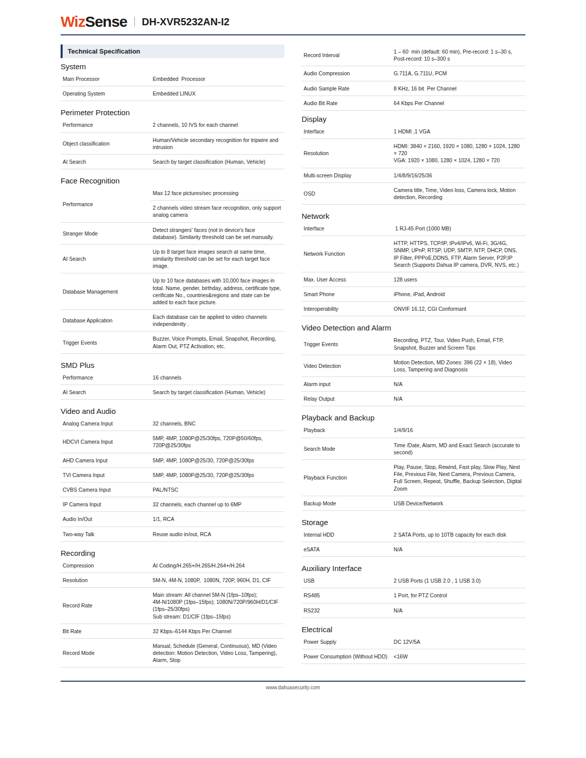WizSense
DH-XVR5232AN-I2
Technical Specification
System
| Main Processor | Embedded Processor |
| Operating System | Embedded LINUX |
Perimeter Protection
| Performance | 2 channels, 10 IVS for each channel |
| Object classification | Human/Vehicle secondary recognition for tripwire and intrusion |
| AI Search | Search by target classification (Human, Vehicle) |
Face Recognition
| Performance | Max 12 face pictures/sec processing |
| 2 channels video stream face recognition, only support analog camera |
| Stranger Mode | Detect strangers' faces (not in device's face database). Similarity threshold can be set manually. |
| AI Search | Up to 8 target face images search at same time, similarity threshold can be set for each target face image. |
| Database Management | Up to 10 face databases with 10,000 face images in total. Name, gender, birthday, address, certificate type, cerificate No., countries&regions and state can be added to each face picture. |
| Database Application | Each database can be applied to video channels independently . |
| Trigger Events | Buzzer, Voice Prompts, Email, Snapshot, Recording, Alarm Out, PTZ Activation, etc. |
SMD Plus
| Performance | 16 channels |
| AI Search | Search by target classification (Human, Vehicle) |
Video and Audio
| Analog Camera Input | 32 channels, BNC |
| HDCVI Camera Input | 5MP, 4MP, 1080P@25/30fps, 720P@50/60fps, 720P@25/30fps |
| AHD Camera Input | 5MP, 4MP, 1080P@25/30, 720P@25/30fps |
| TVI Camera Input | 5MP, 4MP, 1080P@25/30, 720P@25/30fps |
| CVBS Camera Input | PAL/NTSC |
| IP Camera Input | 32 channels, each channel up to 6MP |
| Audio In/Out | 1/1, RCA |
| Two-way Talk | Reuse audio in/out, RCA |
Recording
| Compression | AI Coding/H.265+/H.265/H.264+/H.264 |
| Resolution | 5M-N, 4M-N, 1080P, 1080N, 720P, 960H, D1, CIF |
| Record Rate | Main stream: All channel 5M-N (1fps–10fps); 4M-N/1080P (1fps–15fps); 1080N/720P/960H/D1/CIF (1fps–25/30fps) Sub stream: D1/CIF (1fps–15fps) |
| Bit Rate | 32 Kbps–6144 Kbps Per Channel |
| Record Mode | Manual, Schedule (General, Continuous), MD (Video detection: Motion Detection, Video Loss, Tampering), Alarm, Stop |
| Record Interval | 1 – 60 min (default: 60 min), Pre-record: 1 s–30 s, Post-record: 10 s–300 s |
| Audio Compression | G.711A, G.711U, PCM |
| Audio Sample Rate | 8 KHz, 16 bit Per Channel |
| Audio Bit Rate | 64 Kbps Per Channel |
Display
| Interface | 1 HDMI ,1 VGA |
| Resolution | HDMI: 3840 × 2160, 1920 × 1080, 1280 × 1024, 1280 × 720 VGA: 1920 × 1080, 1280 × 1024, 1280 × 720 |
| Multi-screen Display | 1/4/8/9/16/25/36 |
| OSD | Camera title, Time, Video loss, Camera lock, Motion detection, Recording |
Network
| Interface | 1 RJ-45 Port (1000 MB) |
| Network Function | HTTP, HTTPS, TCP/IP, IPv4/IPv6, Wi-Fi, 3G/4G, SNMP, UPnP, RTSP, UDP, SMTP, NTP, DHCP, DNS, IP Filter, PPPoE,DDNS, FTP, Alarm Server, P2P,IP Search (Supports Dahua IP camera, DVR, NVS, etc.) |
| Max. User Access | 128 users |
| Smart Phone | iPhone, iPad, Android |
| Interoperability | ONVIF 16.12, CGI Conformant |
Video Detection and Alarm
| Trigger Events | Recording, PTZ, Tour, Video Push, Email, FTP, Snapshot, Buzzer and Screen Tips |
| Video Detection | Motion Detection, MD Zones: 396 (22 × 18), Video Loss, Tampering and Diagnosis |
| Alarm input | N/A |
| Relay Output | N/A |
Playback and Backup
| Playback | 1/4/9/16 |
| Search Mode | Time /Date, Alarm, MD and Exact Search (accurate to second) |
| Playback Function | Play, Pause, Stop, Rewind, Fast play, Slow Play, Next File, Previous File, Next Camera, Previous Camera, Full Screen, Repeat, Shuffle, Backup Selection, Digital Zoom |
| Backup Mode | USB Device/Network |
Storage
| Internal HDD | 2 SATA Ports, up to 10TB capacity for each disk |
| eSATA | N/A |
Auxiliary Interface
| USB | 2 USB Ports (1 USB 2.0 , 1 USB 3.0) |
| RS485 | 1 Port, for PTZ Control |
| RS232 | N/A |
Electrical
| Power Supply | DC 12V/5A |
| Power Consumption (Without HDD) | <16W |
www.dahuasecurity.com